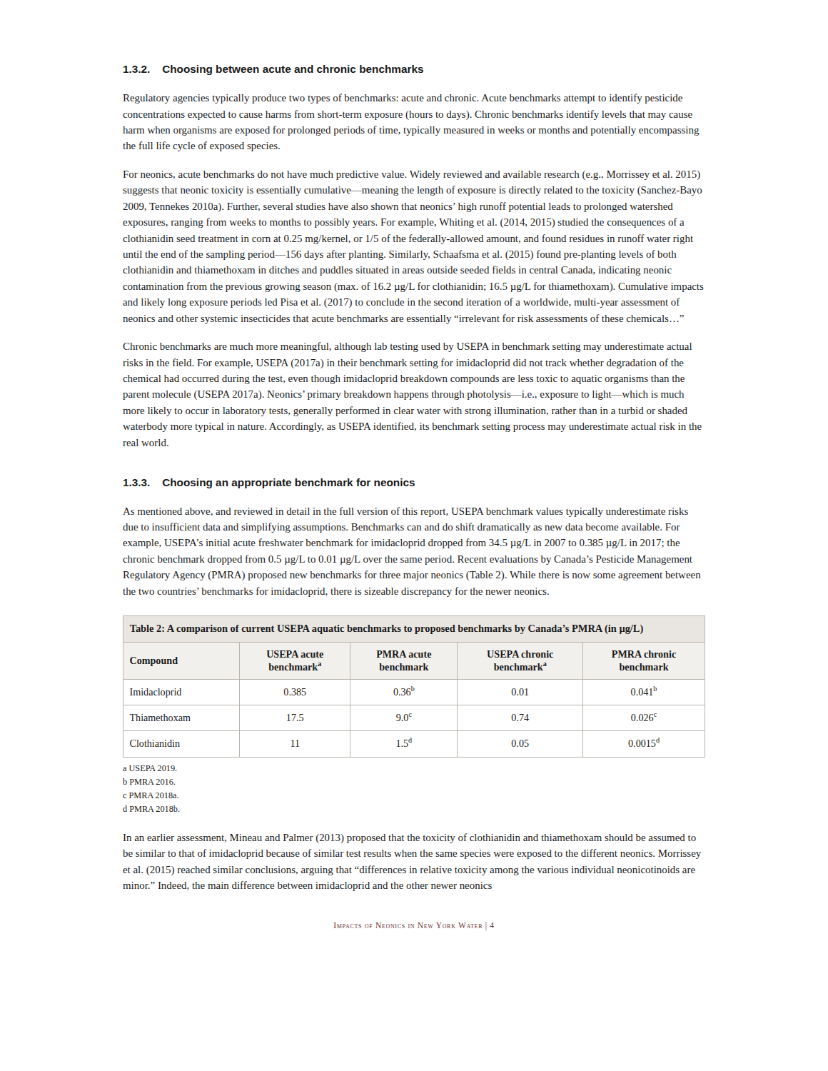1.3.2. Choosing between acute and chronic benchmarks
Regulatory agencies typically produce two types of benchmarks: acute and chronic. Acute benchmarks attempt to identify pesticide concentrations expected to cause harms from short-term exposure (hours to days). Chronic benchmarks identify levels that may cause harm when organisms are exposed for prolonged periods of time, typically measured in weeks or months and potentially encompassing the full life cycle of exposed species.
For neonics, acute benchmarks do not have much predictive value. Widely reviewed and available research (e.g., Morrissey et al. 2015) suggests that neonic toxicity is essentially cumulative—meaning the length of exposure is directly related to the toxicity (Sanchez-Bayo 2009, Tennekes 2010a). Further, several studies have also shown that neonics’ high runoff potential leads to prolonged watershed exposures, ranging from weeks to months to possibly years. For example, Whiting et al. (2014, 2015) studied the consequences of a clothianidin seed treatment in corn at 0.25 mg/kernel, or 1/5 of the federally-allowed amount, and found residues in runoff water right until the end of the sampling period—156 days after planting. Similarly, Schaafsma et al. (2015) found pre-planting levels of both clothianidin and thiamethoxam in ditches and puddles situated in areas outside seeded fields in central Canada, indicating neonic contamination from the previous growing season (max. of 16.2 µg/L for clothianidin; 16.5 µg/L for thiamethoxam). Cumulative impacts and likely long exposure periods led Pisa et al. (2017) to conclude in the second iteration of a worldwide, multi-year assessment of neonics and other systemic insecticides that acute benchmarks are essentially “irrelevant for risk assessments of these chemicals…”
Chronic benchmarks are much more meaningful, although lab testing used by USEPA in benchmark setting may underestimate actual risks in the field. For example, USEPA (2017a) in their benchmark setting for imidacloprid did not track whether degradation of the chemical had occurred during the test, even though imidacloprid breakdown compounds are less toxic to aquatic organisms than the parent molecule (USEPA 2017a). Neonics’ primary breakdown happens through photolysis—i.e., exposure to light—which is much more likely to occur in laboratory tests, generally performed in clear water with strong illumination, rather than in a turbid or shaded waterbody more typical in nature. Accordingly, as USEPA identified, its benchmark setting process may underestimate actual risk in the real world.
1.3.3. Choosing an appropriate benchmark for neonics
As mentioned above, and reviewed in detail in the full version of this report, USEPA benchmark values typically underestimate risks due to insufficient data and simplifying assumptions. Benchmarks can and do shift dramatically as new data become available. For example, USEPA’s initial acute freshwater benchmark for imidacloprid dropped from 34.5 µg/L in 2007 to 0.385 µg/L in 2017; the chronic benchmark dropped from 0.5 µg/L to 0.01 µg/L over the same period. Recent evaluations by Canada’s Pesticide Management Regulatory Agency (PMRA) proposed new benchmarks for three major neonics (Table 2). While there is now some agreement between the two countries’ benchmarks for imidacloprid, there is sizeable discrepancy for the newer neonics.
Table 2: A comparison of current USEPA aquatic benchmarks to proposed benchmarks by Canada’s PMRA (in µg/L)
| Compound | USEPA acute benchmark a | PMRA acute benchmark | USEPA chronic benchmark a | PMRA chronic benchmark |
| --- | --- | --- | --- | --- |
| Imidacloprid | 0.385 | 0.36 b | 0.01 | 0.041 b |
| Thiamethoxam | 17.5 | 9.0 c | 0.74 | 0.026 c |
| Clothianidin | 11 | 1.5 d | 0.05 | 0.0015 d |
a USEPA 2019.
b PMRA 2016.
c PMRA 2018a.
d PMRA 2018b.
In an earlier assessment, Mineau and Palmer (2013) proposed that the toxicity of clothianidin and thiamethoxam should be assumed to be similar to that of imidacloprid because of similar test results when the same species were exposed to the different neonics. Morrissey et al. (2015) reached similar conclusions, arguing that “differences in relative toxicity among the various individual neonicotinoids are minor.” Indeed, the main difference between imidacloprid and the other newer neonics
Impacts of Neonics in New York Water | 4